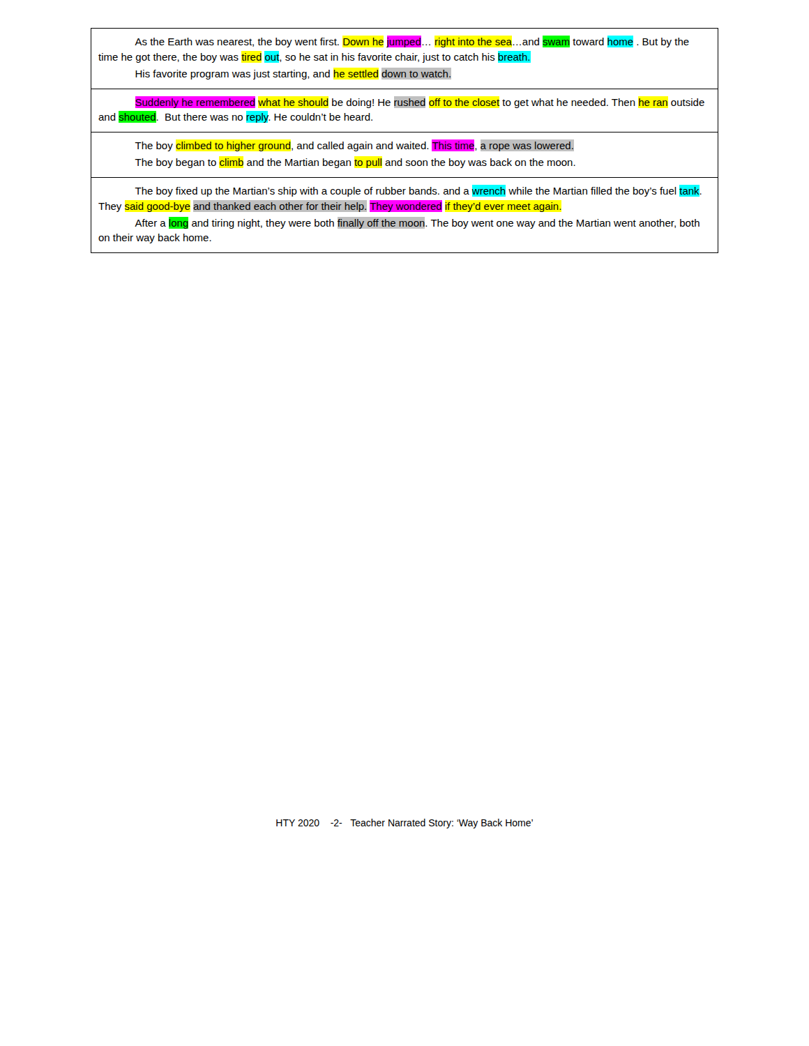| As the Earth was nearest, the boy went first. Down he jumped … right into the sea …and swam toward home . But by the time he got there, the boy was tired out , so he sat in his favorite chair, just to catch his breath. His favorite program was just starting, and he settled down to watch. |
| Suddenly he remembered what he should be doing! He rushed off to the closet to get what he needed. Then he ran outside and shouted . But there was no reply . He couldn’t be heard. |
| The boy climbed to higher ground , and called again and waited. This time , a rope was lowered. The boy began to climb and the Martian began to pull and soon the boy was back on the moon. |
| The boy fixed up the Martian’s ship with a couple of rubber bands. and a wrench while the Martian filled the boy’s fuel tank . They said good-bye and thanked each other for their help. They wondered if they’d ever meet again. After a long and tiring night, they were both finally off the moon . The boy went one way and the Martian went another, both on their way back home. |
HTY 2020 -2- Teacher Narrated Story: ‘Way Back Home’